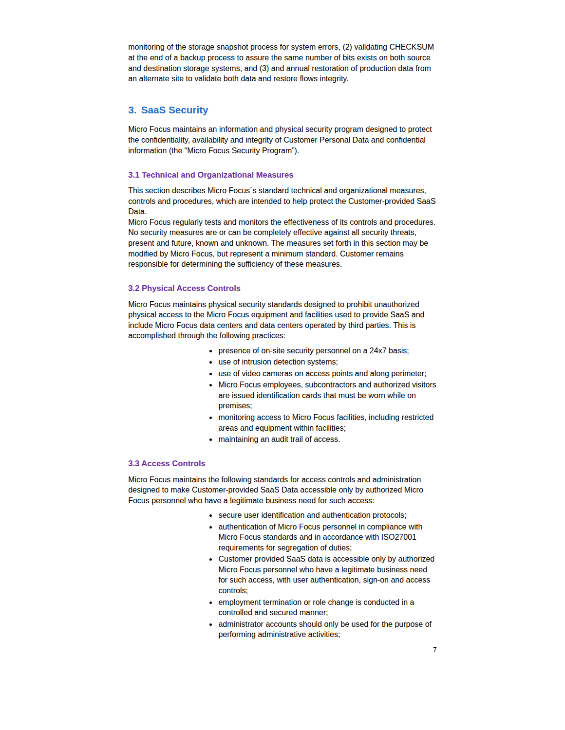monitoring of the storage snapshot process for system errors, (2) validating CHECKSUM at the end of a backup process to assure the same number of bits exists on both source and destination storage systems, and (3) and annual restoration of production data from an alternate site to validate both data and restore flows integrity.
3. SaaS Security
Micro Focus maintains an information and physical security program designed to protect the confidentiality, availability and integrity of Customer Personal Data and confidential information (the “Micro Focus Security Program”).
3.1 Technical and Organizational Measures
This section describes Micro Focus´s standard technical and organizational measures, controls and procedures, which are intended to help protect the Customer-provided SaaS Data.
Micro Focus regularly tests and monitors the effectiveness of its controls and procedures. No security measures are or can be completely effective against all security threats, present and future, known and unknown. The measures set forth in this section may be modified by Micro Focus, but represent a minimum standard. Customer remains responsible for determining the sufficiency of these measures.
3.2 Physical Access Controls
Micro Focus maintains physical security standards designed to prohibit unauthorized physical access to the Micro Focus equipment and facilities used to provide SaaS and include Micro Focus data centers and data centers operated by third parties. This is accomplished through the following practices:
presence of on-site security personnel on a 24x7 basis;
use of intrusion detection systems;
use of video cameras on access points and along perimeter;
Micro Focus employees, subcontractors and authorized visitors are issued identification cards that must be worn while on premises;
monitoring access to Micro Focus facilities, including restricted areas and equipment within facilities;
maintaining an audit trail of access.
3.3 Access Controls
Micro Focus maintains the following standards for access controls and administration designed to make Customer-provided SaaS Data accessible only by authorized Micro Focus personnel who have a legitimate business need for such access:
secure user identification and authentication protocols;
authentication of Micro Focus personnel in compliance with Micro Focus standards and in accordance with ISO27001 requirements for segregation of duties;
Customer provided SaaS data is accessible only by authorized Micro Focus personnel who have a legitimate business need for such access, with user authentication, sign-on and access controls;
employment termination or role change is conducted in a controlled and secured manner;
administrator accounts should only be used for the purpose of performing administrative activities;
7